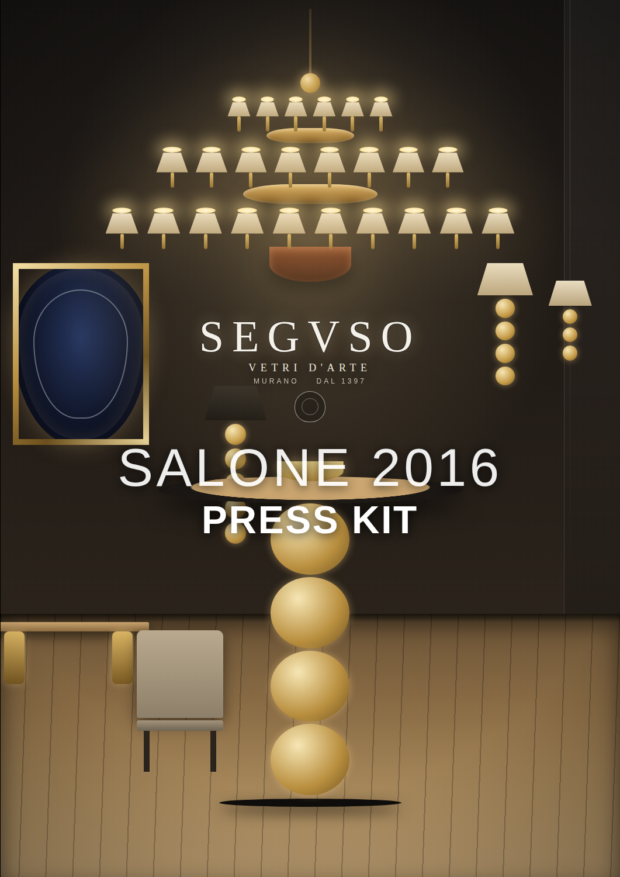SEGVSO
VETRI D'ARTE
MURANO DAL 1397
SALONE 2016
PRESS KIT
Cover page: Seguso Vetri d'Arte, Murano since 1397 — Salone 2016 Press Kit.